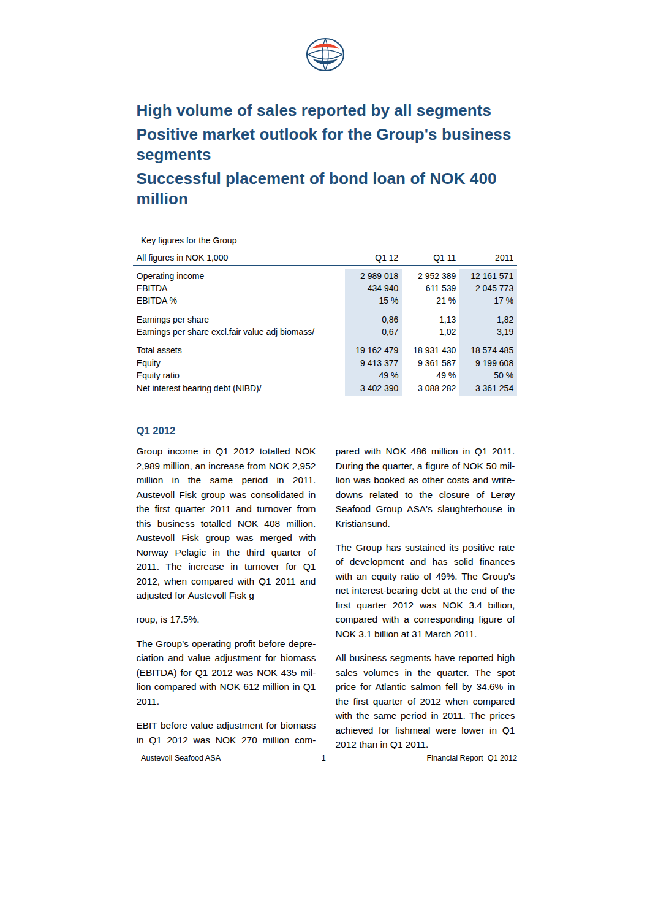High volume of sales reported by all segments
Positive market outlook for the Group's business segments
Successful placement of bond loan of NOK 400 million
Key figures for the Group
| All figures in NOK 1,000 | Q1 12 | Q1 11 | 2011 |
| --- | --- | --- | --- |
| Operating income | 2 989 018 | 2 952 389 | 12 161 571 |
| EBITDA | 434 940 | 611 539 | 2 045 773 |
| EBITDA % | 15 % | 21 % | 17 % |
| Earnings per share | 0,86 | 1,13 | 1,82 |
| Earnings per share excl.fair value adj biomass/ | 0,67 | 1,02 | 3,19 |
| Total assets | 19 162 479 | 18 931 430 | 18 574 485 |
| Equity | 9 413 377 | 9 361 587 | 9 199 608 |
| Equity ratio | 49 % | 49 % | 50 % |
| Net interest bearing debt (NIBD)/ | 3 402 390 | 3 088 282 | 3 361 254 |
Q1 2012
Group income in Q1 2012 totalled NOK 2,989 million, an increase from NOK 2,952 million in the same period in 2011. Austevoll Fisk group was consolidated in the first quarter 2011 and turnover from this business totalled NOK 408 million. Austevoll Fisk group was merged with Norway Pelagic in the third quarter of 2011. The increase in turnover for Q1 2012, when compared with Q1 2011 and adjusted for Austevoll Fisk g
roup, is 17.5%.
The Group’s operating profit before depreciation and value adjustment for biomass (EBITDA) for Q1 2012 was NOK 435 million compared with NOK 612 million in Q1 2011.
EBIT before value adjustment for biomass in Q1 2012 was NOK 270 million compared with NOK 486 million in Q1 2011. During the quarter, a figure of NOK 50 million was booked as other costs and write-downs related to the closure of Lerøy Seafood Group ASA's slaughterhouse in Kristiansund.
The Group has sustained its positive rate of development and has solid finances with an equity ratio of 49%. The Group's net interest-bearing debt at the end of the first quarter 2012 was NOK 3.4 billion, compared with a corresponding figure of NOK 3.1 billion at 31 March 2011.
All business segments have reported high sales volumes in the quarter. The spot price for Atlantic salmon fell by 34.6% in the first quarter of 2012 when compared with the same period in 2011. The prices achieved for fishmeal were lower in Q1 2012 than in Q1 2011.
Austevoll Seafood ASA Financial Report Q1 2012
1